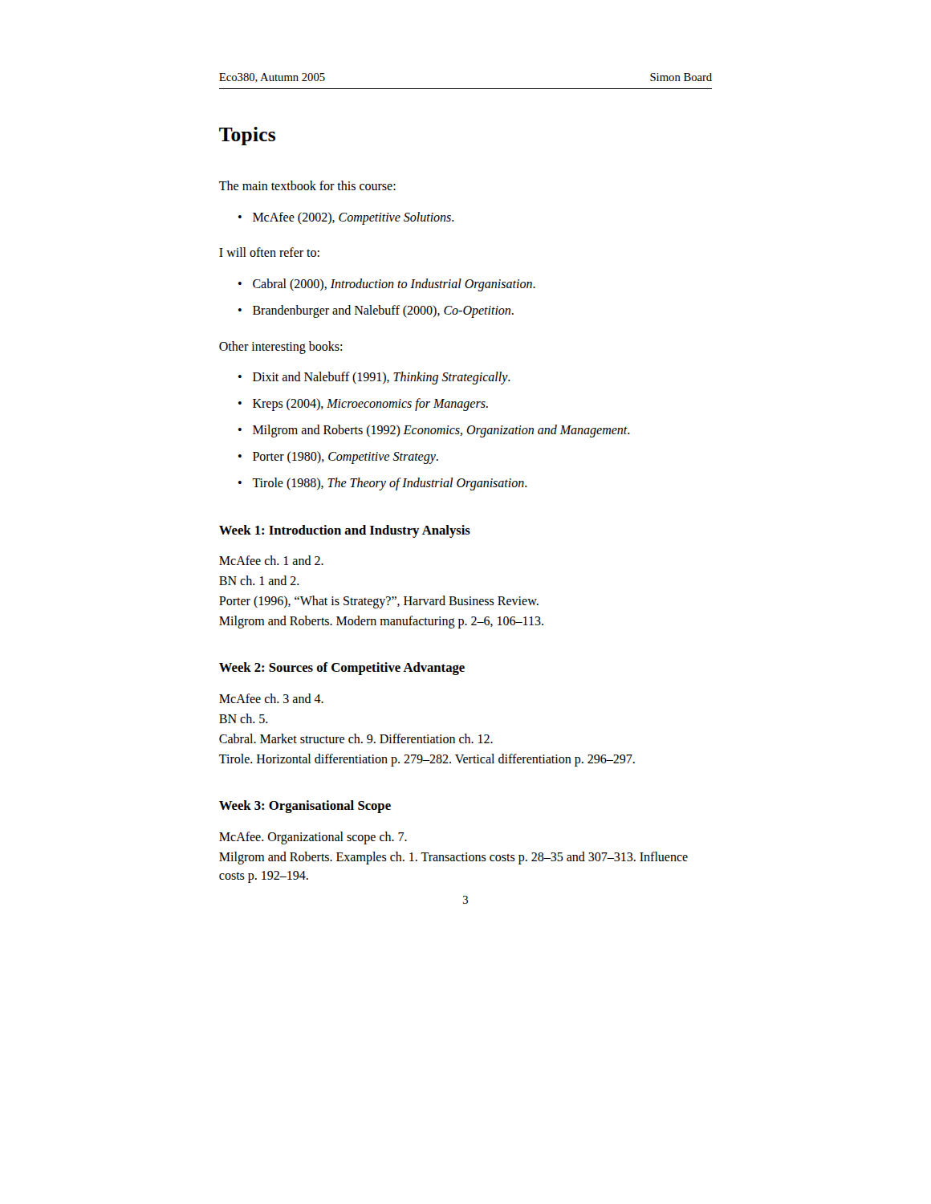Eco380, Autumn 2005 Simon Board
Topics
The main textbook for this course:
McAfee (2002), Competitive Solutions.
I will often refer to:
Cabral (2000), Introduction to Industrial Organisation.
Brandenburger and Nalebuff (2000), Co-Opetition.
Other interesting books:
Dixit and Nalebuff (1991), Thinking Strategically.
Kreps (2004), Microeconomics for Managers.
Milgrom and Roberts (1992) Economics, Organization and Management.
Porter (1980), Competitive Strategy.
Tirole (1988), The Theory of Industrial Organisation.
Week 1: Introduction and Industry Analysis
McAfee ch. 1 and 2.
BN ch. 1 and 2.
Porter (1996), “What is Strategy?”, Harvard Business Review.
Milgrom and Roberts. Modern manufacturing p. 2–6, 106–113.
Week 2: Sources of Competitive Advantage
McAfee ch. 3 and 4.
BN ch. 5.
Cabral. Market structure ch. 9. Differentiation ch. 12.
Tirole. Horizontal differentiation p. 279–282. Vertical differentiation p. 296–297.
Week 3: Organisational Scope
McAfee. Organizational scope ch. 7.
Milgrom and Roberts. Examples ch. 1. Transactions costs p. 28–35 and 307–313. Influence costs p. 192–194.
3